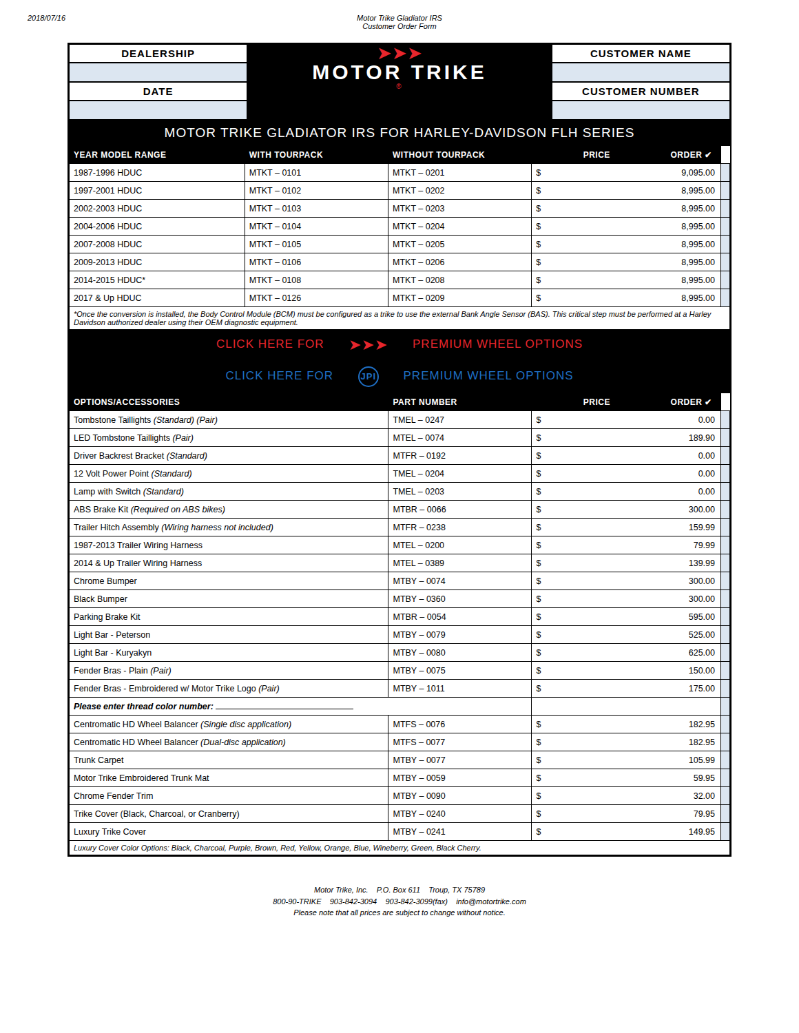2018/07/16
Motor Trike Gladiator IRS
Customer Order Form
| DEALERSHIP DATE | ➤➤➤ MOTOR TRIKE ® | CUSTOMER NAME CUSTOMER NUMBER |
MOTOR TRIKE GLADIATOR IRS FOR HARLEY-DAVIDSON FLH SERIES
| YEAR MODEL RANGE | WITH TOURPACK | WITHOUT TOURPACK | PRICE | ORDER ✔ |
| --- | --- | --- | --- | --- |
| 1987-1996 HDUC | MTKT – 0101 | MTKT – 0201 | $ | 9,095.00 | |
| 1997-2001 HDUC | MTKT – 0102 | MTKT – 0202 | $ | 8,995.00 | |
| 2002-2003 HDUC | MTKT – 0103 | MTKT – 0203 | $ | 8,995.00 | |
| 2004-2006 HDUC | MTKT – 0104 | MTKT – 0204 | $ | 8,995.00 | |
| 2007-2008 HDUC | MTKT – 0105 | MTKT – 0205 | $ | 8,995.00 | |
| 2009-2013 HDUC | MTKT – 0106 | MTKT – 0206 | $ | 8,995.00 | |
| 2014-2015 HDUC* | MTKT – 0108 | MTKT – 0208 | $ | 8,995.00 | |
| 2017 & Up HDUC | MTKT – 0126 | MTKT – 0209 | $ | 8,995.00 | |
*Once the conversion is installed, the Body Control Module (BCM) must be configured as a trike to use the external Bank Angle Sensor (BAS). This critical step must be performed at a Harley Davidson authorized dealer using their OEM diagnostic equipment.
CLICK HERE FOR ➤➤➤ PREMIUM WHEEL OPTIONS
CLICK HERE FOR JPI PREMIUM WHEEL OPTIONS
| OPTIONS/ACCESSORIES | PART NUMBER | PRICE | ORDER ✔ |
| --- | --- | --- | --- |
| Tombstone Taillights (Standard) (Pair) | TMEL – 0247 | $ | 0.00 | |
| LED Tombstone Taillights (Pair) | MTEL – 0074 | $ | 189.90 | |
| Driver Backrest Bracket (Standard) | MTFR – 0192 | $ | 0.00 | |
| 12 Volt Power Point (Standard) | TMEL – 0204 | $ | 0.00 | |
| Lamp with Switch (Standard) | TMEL – 0203 | $ | 0.00 | |
| ABS Brake Kit (Required on ABS bikes) | MTBR – 0066 | $ | 300.00 | |
| Trailer Hitch Assembly (Wiring harness not included) | MTFR – 0238 | $ | 159.99 | |
| 1987-2013 Trailer Wiring Harness | MTEL – 0200 | $ | 79.99 | |
| 2014 & Up Trailer Wiring Harness | MTEL – 0389 | $ | 139.99 | |
| Chrome Bumper | MTBY – 0074 | $ | 300.00 | |
| Black Bumper | MTBY – 0360 | $ | 300.00 | |
| Parking Brake Kit | MTBR – 0054 | $ | 595.00 | |
| Light Bar - Peterson | MTBY – 0079 | $ | 525.00 | |
| Light Bar - Kuryakyn | MTBY – 0080 | $ | 625.00 | |
| Fender Bras - Plain (Pair) | MTBY – 0075 | $ | 150.00 | |
| Fender Bras - Embroidered w/ Motor Trike Logo (Pair) | MTBY – 1011 | $ | 175.00 | |
| Please enter thread color number: | | | |
| Centromatic HD Wheel Balancer (Single disc application) | MTFS – 0076 | $ | 182.95 | |
| Centromatic HD Wheel Balancer (Dual-disc application) | MTFS – 0077 | $ | 182.95 | |
| Trunk Carpet | MTBY – 0077 | $ | 105.99 | |
| Motor Trike Embroidered Trunk Mat | MTBY – 0059 | $ | 59.95 | |
| Chrome Fender Trim | MTBY – 0090 | $ | 32.00 | |
| Trike Cover (Black, Charcoal, or Cranberry) | MTBY – 0240 | $ | 79.95 | |
| Luxury Trike Cover | MTBY – 0241 | $ | 149.95 | |
Luxury Cover Color Options: Black, Charcoal, Purple, Brown, Red, Yellow, Orange, Blue, Wineberry, Green, Black Cherry.
Motor Trike, Inc. P.O. Box 611 Troup, TX 75789
800-90-TRIKE 903-842-3094 903-842-3099(fax) info@motortrike.com
Please note that all prices are subject to change without notice.